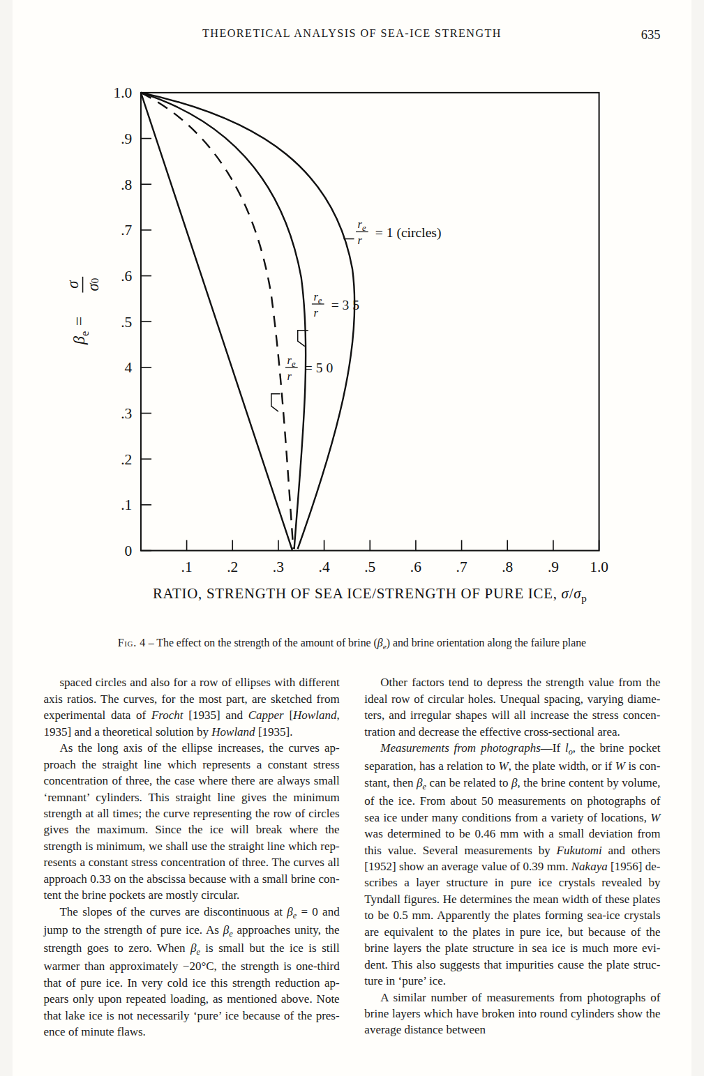Theoretical Analysis of Sea-Ice Strength 635
Graph of β_e versus ratio of strength of sea ice to strength of pure ice Four descending curves from the top-left corner converging near 0.33 on the horizontal axis; curves are labelled r_e/r = 1 (circles), r_e/r = 3.5, and r_e/r = 5.0, with a straight line representing the minimum strength. 1.0 .9 .8 .7 .6 .5 4 .3 .2 .1 0 .1 .2 .3 .4 .5 .6 .7 .8 .9 1.0 RATIO, STRENGTH OF SEA ICE/STRENGTH OF PURE ICE, σ/σp βe= σ σ0 re r = 1 (circles) re r = 3 5 re r = 5 0
Fig. 4 – The effect on the strength of the amount of brine (βe) and brine orientation along the failure plane
spaced circles and also for a row of ellipses with different axis ratios. The curves, for the most part, are sketched from experimental data of Frocht [1935] and Capper [Howland, 1935] and a theoretical solution by Howland [1935].
As the long axis of the ellipse increases, the curves approach the straight line which represents a constant stress concentration of three, the case where there are always small ‘remnant’ cylinders. This straight line gives the minimum strength at all times; the curve representing the row of circles gives the maximum. Since the ice will break where the strength is minimum, we shall use the straight line which represents a constant stress concentration of three. The curves all approach 0.33 on the abscissa because with a small brine content the brine pockets are mostly circular.
The slopes of the curves are discontinuous at βe = 0 and jump to the strength of pure ice. As βe approaches unity, the strength goes to zero. When βe is small but the ice is still warmer than approximately −20°C, the strength is one-third that of pure ice. In very cold ice this strength reduction appears only upon repeated loading, as mentioned above. Note that lake ice is not necessarily ‘pure’ ice because of the presence of minute flaws.
Other factors tend to depress the strength value from the ideal row of circular holes. Unequal spacing, varying diameters, and irregular shapes will all increase the stress concentration and decrease the effective cross-sectional area.
Measurements from photographs—If lo, the brine pocket separation, has a relation to W, the plate width, or if W is constant, then βe can be related to β, the brine content by volume, of the ice. From about 50 measurements on photographs of sea ice under many conditions from a variety of locations, W was determined to be 0.46 mm with a small deviation from this value. Several measurements by Fukutomi and others [1952] show an average value of 0.39 mm. Nakaya [1956] describes a layer structure in pure ice crystals revealed by Tyndall figures. He determines the mean width of these plates to be 0.5 mm. Apparently the plates forming sea-ice crystals are equivalent to the plates in pure ice, but because of the brine layers the plate structure in sea ice is much more evident. This also suggests that impurities cause the plate structure in ‘pure’ ice.
A similar number of measurements from photographs of brine layers which have broken into round cylinders show the average distance between